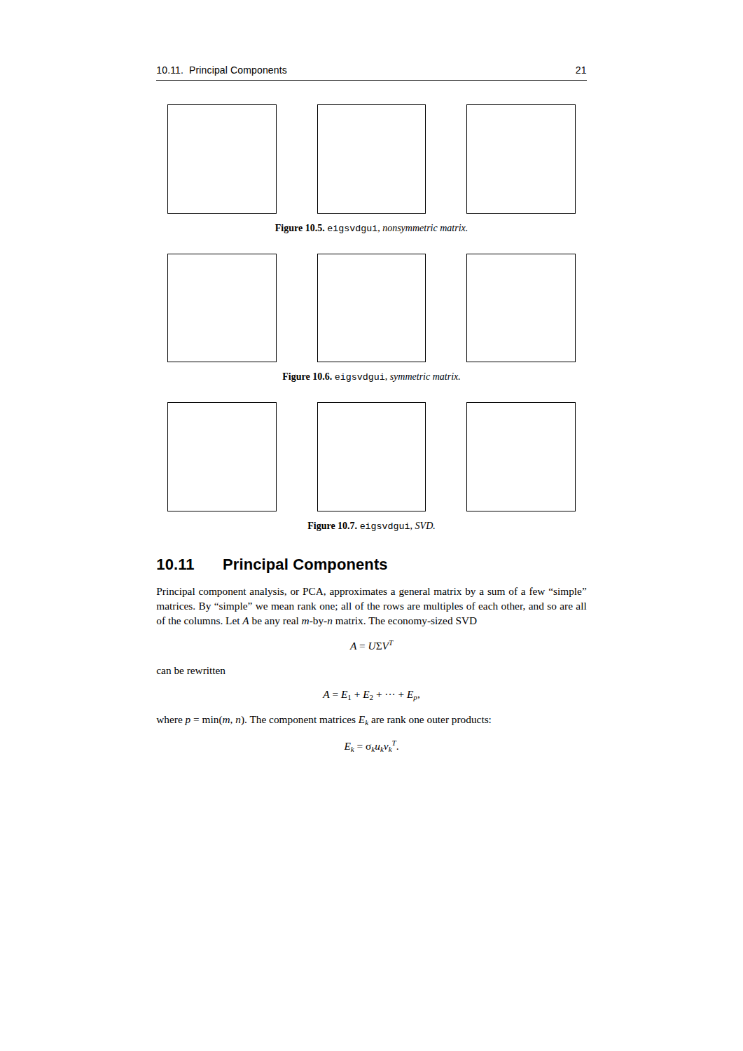10.11. Principal Components
21
Figure 10.5. eigsvdgui, nonsymmetric matrix.
Figure 10.6. eigsvdgui, symmetric matrix.
Figure 10.7. eigsvdgui, SVD.
10.11 Principal Components
Principal component analysis, or PCA, approximates a general matrix by a sum of a few “simple” matrices. By “simple” we mean rank one; all of the rows are multiples of each other, and so are all of the columns. Let A be any real m-by-n matrix. The economy-sized SVD
A = UΣVT
can be rewritten
A = E 1 + E 2 + ··· + Ep,
where p = min(m, n). The component matrices Ek are rank one outer products:
Ek = σkukvkT.